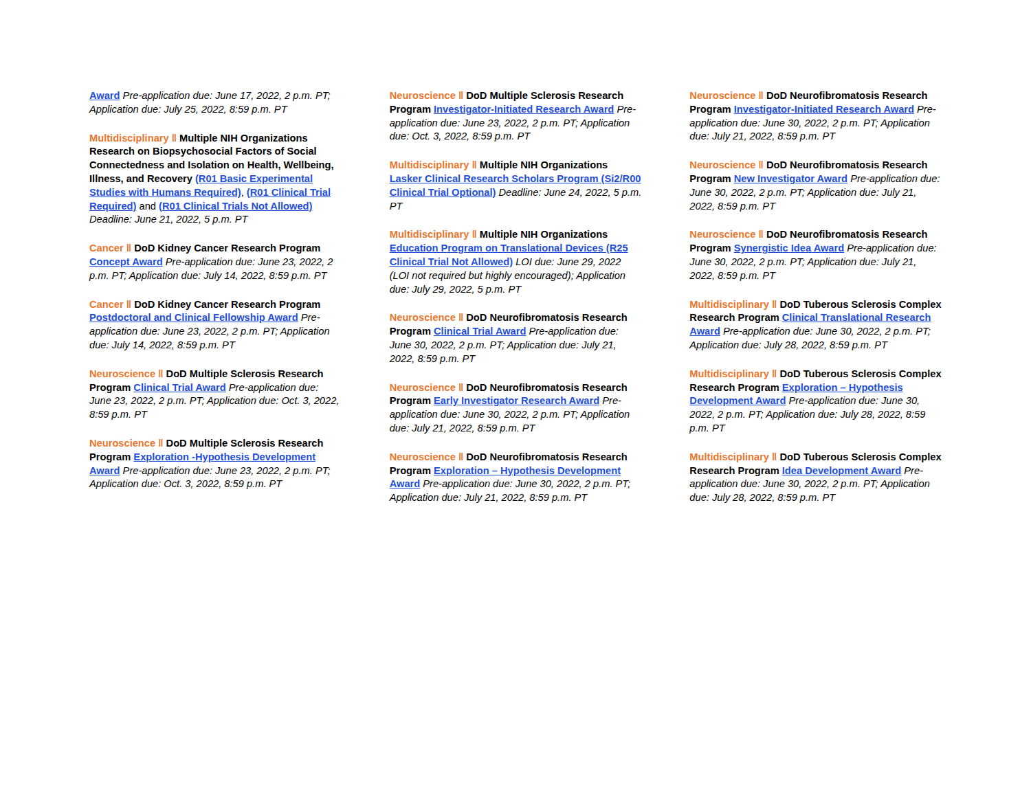Award Pre-application due: June 17, 2022, 2 p.m. PT; Application due: July 25, 2022, 8:59 p.m. PT
Multidisciplinary ‖ Multiple NIH Organizations Research on Biopsychosocial Factors of Social Connectedness and Isolation on Health, Wellbeing, Illness, and Recovery (R01 Basic Experimental Studies with Humans Required), (R01 Clinical Trial Required) and (R01 Clinical Trials Not Allowed) Deadline: June 21, 2022, 5 p.m. PT
Cancer ‖ DoD Kidney Cancer Research Program Concept Award Pre-application due: June 23, 2022, 2 p.m. PT; Application due: July 14, 2022, 8:59 p.m. PT
Cancer ‖ DoD Kidney Cancer Research Program Postdoctoral and Clinical Fellowship Award Pre-application due: June 23, 2022, 2 p.m. PT; Application due: July 14, 2022, 8:59 p.m. PT
Neuroscience ‖ DoD Multiple Sclerosis Research Program Clinical Trial Award Pre-application due: June 23, 2022, 2 p.m. PT; Application due: Oct. 3, 2022, 8:59 p.m. PT
Neuroscience ‖ DoD Multiple Sclerosis Research Program Exploration -Hypothesis Development Award Pre-application due: June 23, 2022, 2 p.m. PT; Application due: Oct. 3, 2022, 8:59 p.m. PT
Neuroscience ‖ DoD Multiple Sclerosis Research Program Investigator-Initiated Research Award Pre-application due: June 23, 2022, 2 p.m. PT; Application due: Oct. 3, 2022, 8:59 p.m. PT
Multidisciplinary ‖ Multiple NIH Organizations Lasker Clinical Research Scholars Program (Si2/R00 Clinical Trial Optional) Deadline: June 24, 2022, 5 p.m. PT
Multidisciplinary ‖ Multiple NIH Organizations Education Program on Translational Devices (R25 Clinical Trial Not Allowed) LOI due: June 29, 2022 (LOI not required but highly encouraged); Application due: July 29, 2022, 5 p.m. PT
Neuroscience ‖ DoD Neurofibromatosis Research Program Clinical Trial Award Pre-application due: June 30, 2022, 2 p.m. PT; Application due: July 21, 2022, 8:59 p.m. PT
Neuroscience ‖ DoD Neurofibromatosis Research Program Early Investigator Research Award Pre-application due: June 30, 2022, 2 p.m. PT; Application due: July 21, 2022, 8:59 p.m. PT
Neuroscience ‖ DoD Neurofibromatosis Research Program Exploration – Hypothesis Development Award Pre-application due: June 30, 2022, 2 p.m. PT; Application due: July 21, 2022, 8:59 p.m. PT
Neuroscience ‖ DoD Neurofibromatosis Research Program Investigator-Initiated Research Award Pre-application due: June 30, 2022, 2 p.m. PT; Application due: July 21, 2022, 8:59 p.m. PT
Neuroscience ‖ DoD Neurofibromatosis Research Program New Investigator Award Pre-application due: June 30, 2022, 2 p.m. PT; Application due: July 21, 2022, 8:59 p.m. PT
Neuroscience ‖ DoD Neurofibromatosis Research Program Synergistic Idea Award Pre-application due: June 30, 2022, 2 p.m. PT; Application due: July 21, 2022, 8:59 p.m. PT
Multidisciplinary ‖ DoD Tuberous Sclerosis Complex Research Program Clinical Translational Research Award Pre-application due: June 30, 2022, 2 p.m. PT; Application due: July 28, 2022, 8:59 p.m. PT
Multidisciplinary ‖ DoD Tuberous Sclerosis Complex Research Program Exploration – Hypothesis Development Award Pre-application due: June 30, 2022, 2 p.m. PT; Application due: July 28, 2022, 8:59 p.m. PT
Multidisciplinary ‖ DoD Tuberous Sclerosis Complex Research Program Idea Development Award Pre-application due: June 30, 2022, 2 p.m. PT; Application due: July 28, 2022, 8:59 p.m. PT